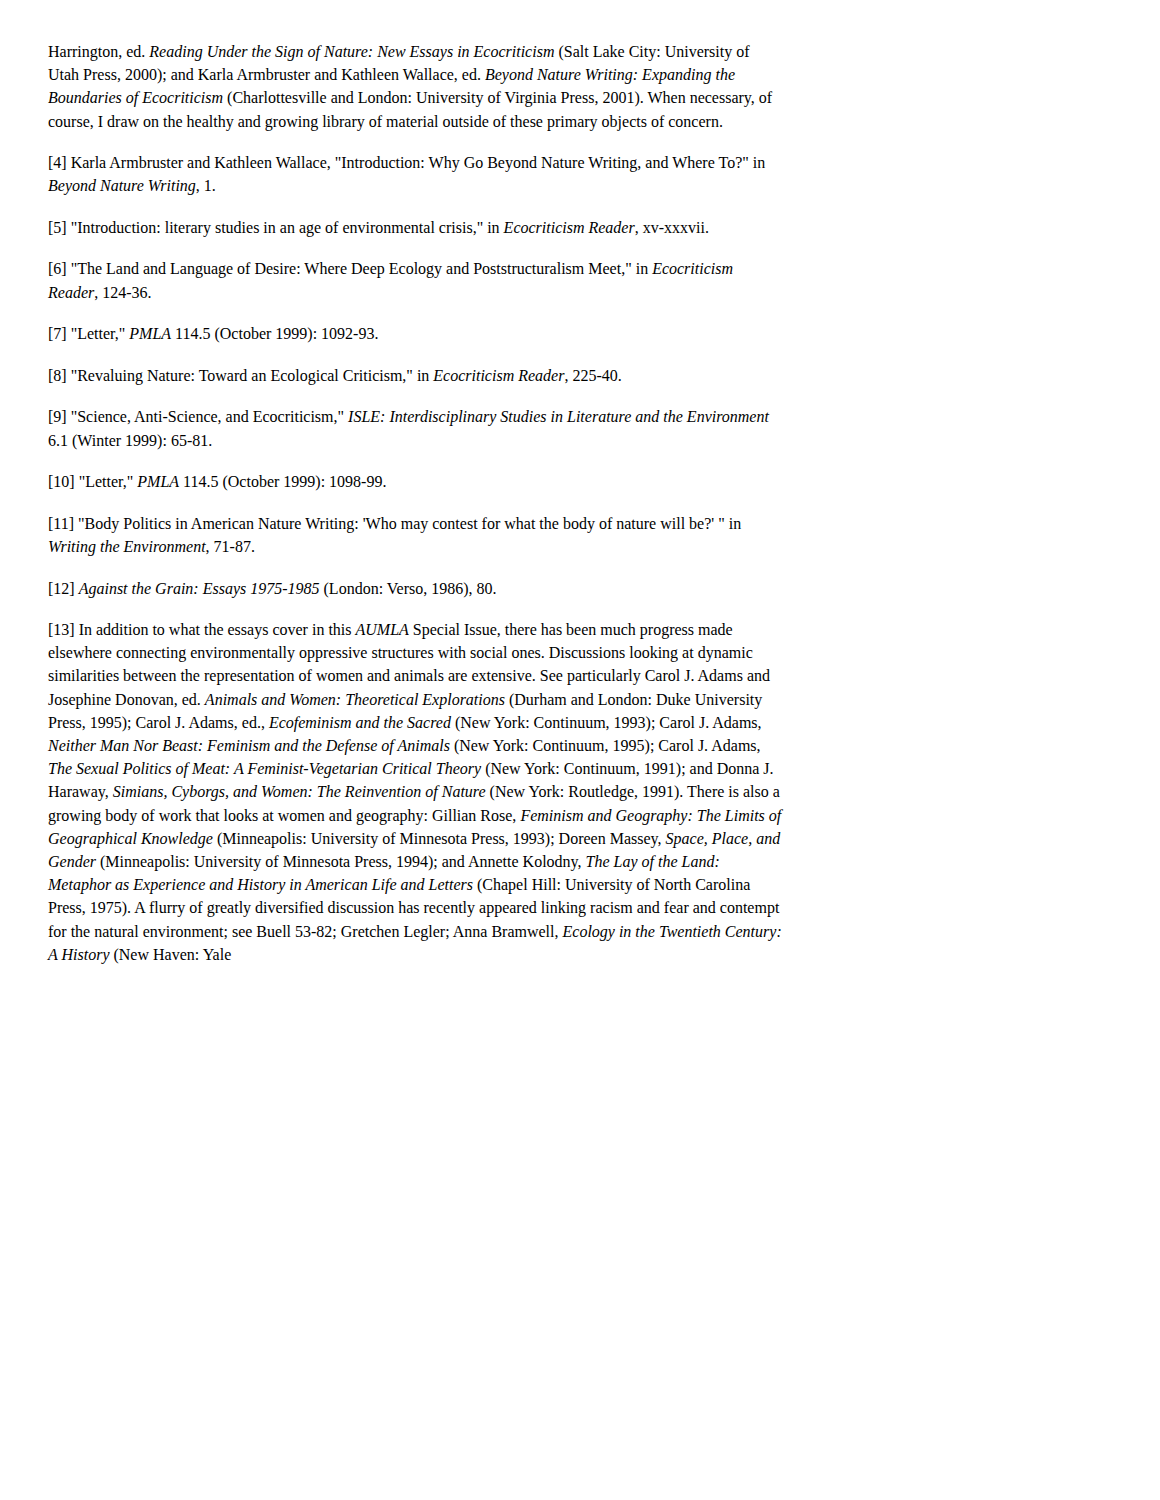Harrington, ed. Reading Under the Sign of Nature: New Essays in Ecocriticism (Salt Lake City: University of Utah Press, 2000); and Karla Armbruster and Kathleen Wallace, ed. Beyond Nature Writing: Expanding the Boundaries of Ecocriticism (Charlottesville and London: University of Virginia Press, 2001). When necessary, of course, I draw on the healthy and growing library of material outside of these primary objects of concern.
[4] Karla Armbruster and Kathleen Wallace, "Introduction: Why Go Beyond Nature Writing, and Where To?" in Beyond Nature Writing, 1.
[5] "Introduction: literary studies in an age of environmental crisis," in Ecocriticism Reader, xv-xxxvii.
[6] "The Land and Language of Desire: Where Deep Ecology and Poststructuralism Meet," in Ecocriticism Reader, 124-36.
[7] "Letter," PMLA 114.5 (October 1999): 1092-93.
[8] "Revaluing Nature: Toward an Ecological Criticism," in Ecocriticism Reader, 225-40.
[9] "Science, Anti-Science, and Ecocriticism," ISLE: Interdisciplinary Studies in Literature and the Environment 6.1 (Winter 1999): 65-81.
[10] "Letter," PMLA 114.5 (October 1999): 1098-99.
[11] "Body Politics in American Nature Writing: 'Who may contest for what the body of nature will be?' " in Writing the Environment, 71-87.
[12] Against the Grain: Essays 1975-1985 (London: Verso, 1986), 80.
[13] In addition to what the essays cover in this AUMLA Special Issue, there has been much progress made elsewhere connecting environmentally oppressive structures with social ones. Discussions looking at dynamic similarities between the representation of women and animals are extensive. See particularly Carol J. Adams and Josephine Donovan, ed. Animals and Women: Theoretical Explorations (Durham and London: Duke University Press, 1995); Carol J. Adams, ed., Ecofeminism and the Sacred (New York: Continuum, 1993); Carol J. Adams, Neither Man Nor Beast: Feminism and the Defense of Animals (New York: Continuum, 1995); Carol J. Adams, The Sexual Politics of Meat: A Feminist-Vegetarian Critical Theory (New York: Continuum, 1991); and Donna J. Haraway, Simians, Cyborgs, and Women: The Reinvention of Nature (New York: Routledge, 1991). There is also a growing body of work that looks at women and geography: Gillian Rose, Feminism and Geography: The Limits of Geographical Knowledge (Minneapolis: University of Minnesota Press, 1993); Doreen Massey, Space, Place, and Gender (Minneapolis: University of Minnesota Press, 1994); and Annette Kolodny, The Lay of the Land: Metaphor as Experience and History in American Life and Letters (Chapel Hill: University of North Carolina Press, 1975). A flurry of greatly diversified discussion has recently appeared linking racism and fear and contempt for the natural environment; see Buell 53-82; Gretchen Legler; Anna Bramwell, Ecology in the Twentieth Century: A History (New Haven: Yale